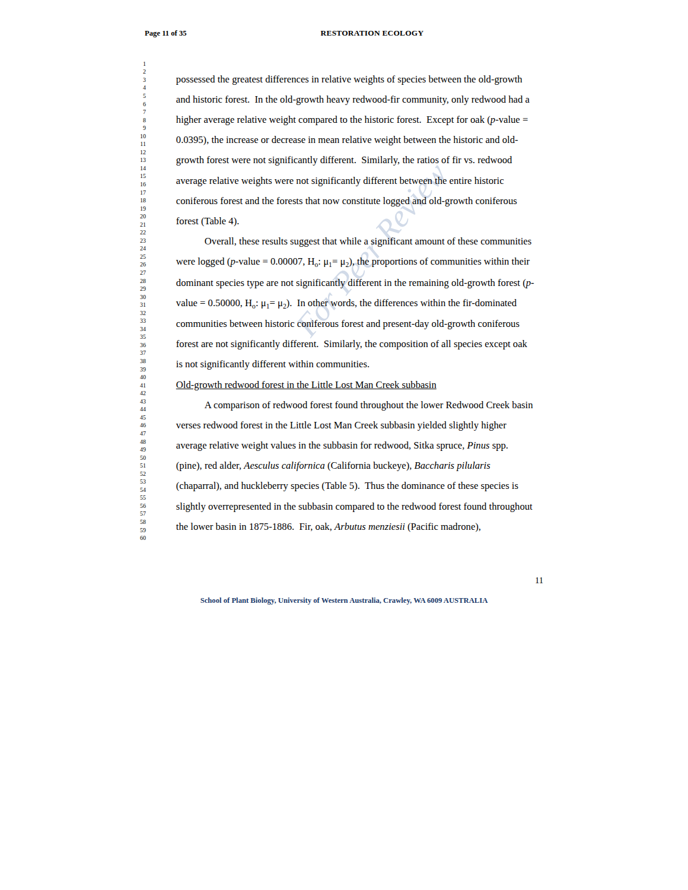Page 11 of 35 RESTORATION ECOLOGY
1
2
3
4
5
6
7
8
9
10
11
12
13
14
15
16
17
18
19
20
21
22
23
24
25
26
27
28
29
30
31
32
33
34
35
36
37
38
39
40
41
42
43
44
45
46
47
48
49
50
51
52
53
54
55
56
57
58
59
60
For Peer Review
possessed the greatest differences in relative weights of species between the old-growth and historic forest. In the old-growth heavy redwood-fir community, only redwood had a higher average relative weight compared to the historic forest. Except for oak (p-value = 0.0395), the increase or decrease in mean relative weight between the historic and old-growth forest were not significantly different. Similarly, the ratios of fir vs. redwood average relative weights were not significantly different between the entire historic coniferous forest and the forests that now constitute logged and old-growth coniferous forest (Table 4).
Overall, these results suggest that while a significant amount of these communities were logged (p-value = 0.00007, Ho: μ1= μ2), the proportions of communities within their dominant species type are not significantly different in the remaining old-growth forest (p-value = 0.50000, Ho: μ1= μ2). In other words, the differences within the fir-dominated communities between historic coniferous forest and present-day old-growth coniferous forest are not significantly different. Similarly, the composition of all species except oak is not significantly different within communities.
Old-growth redwood forest in the Little Lost Man Creek subbasin
A comparison of redwood forest found throughout the lower Redwood Creek basin verses redwood forest in the Little Lost Man Creek subbasin yielded slightly higher average relative weight values in the subbasin for redwood, Sitka spruce, Pinus spp. (pine), red alder, Aesculus californica (California buckeye), Baccharis pilularis (chaparral), and huckleberry species (Table 5). Thus the dominance of these species is slightly overrepresented in the subbasin compared to the redwood forest found throughout the lower basin in 1875-1886. Fir, oak, Arbutus menziesii (Pacific madrone),
11
School of Plant Biology, University of Western Australia, Crawley, WA 6009 AUSTRALIA